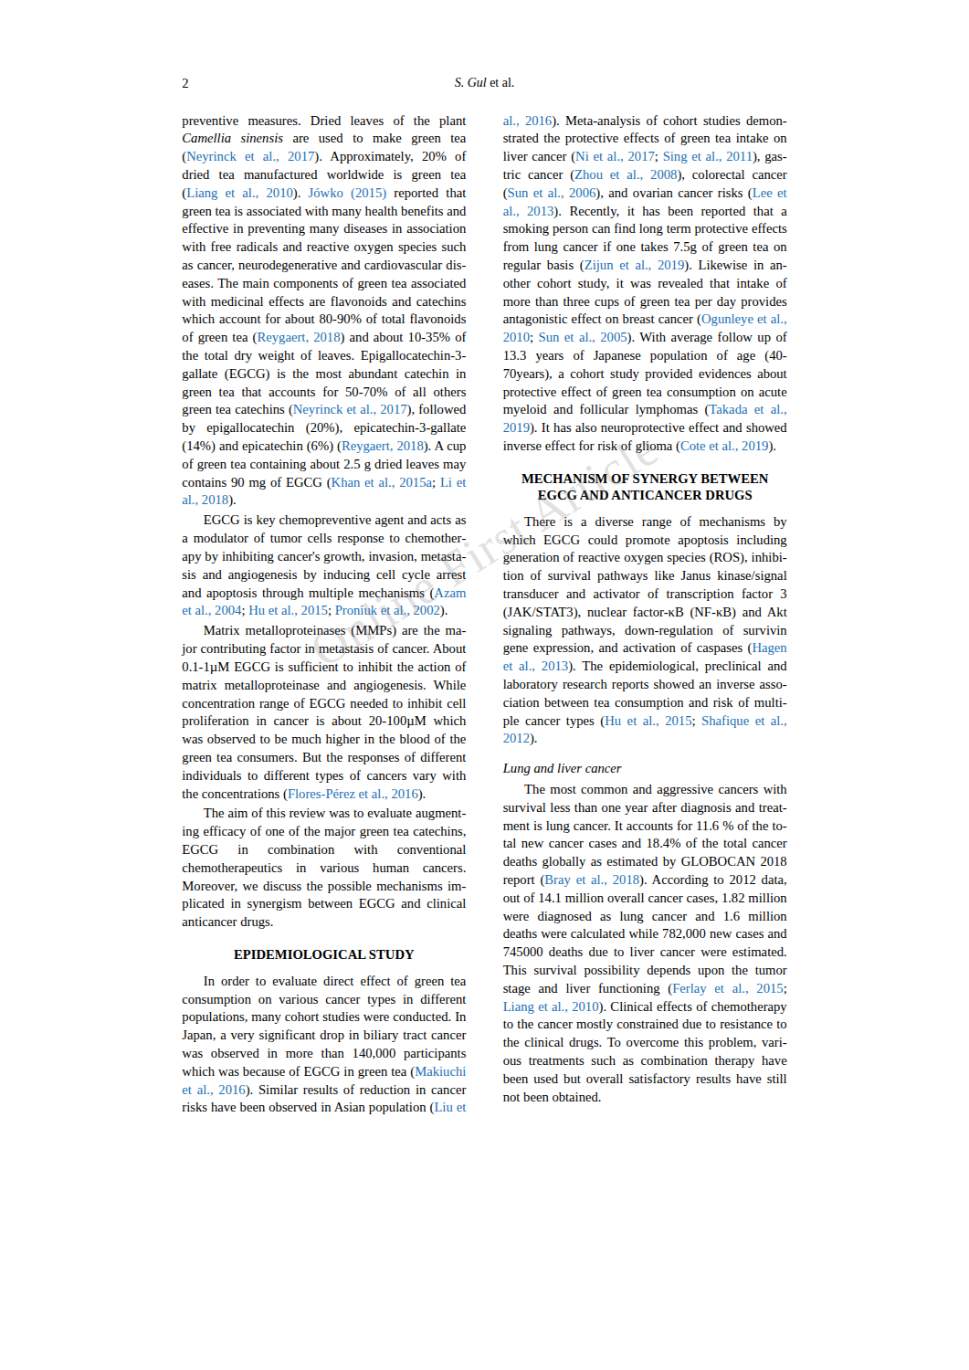Online First Article
2
S. Gul et al.
preventive measures. Dried leaves of the plant Camellia sinensis are used to make green tea (Neyrinck et al., 2017). Approximately, 20% of dried tea manufactured worldwide is green tea (Liang et al., 2010). Jówko (2015) reported that green tea is associated with many health benefits and effective in preventing many diseases in association with free radicals and reactive oxygen species such as cancer, neurodegenerative and cardiovascular diseases. The main components of green tea associated with medicinal effects are flavonoids and catechins which account for about 80-90% of total flavonoids of green tea (Reygaert, 2018) and about 10-35% of the total dry weight of leaves. Epigallocatechin-3-gallate (EGCG) is the most abundant catechin in green tea that accounts for 50-70% of all others green tea catechins (Neyrinck et al., 2017), followed by epigallocatechin (20%), epicatechin-3-gallate (14%) and epicatechin (6%) (Reygaert, 2018). A cup of green tea containing about 2.5 g dried leaves may contains 90 mg of EGCG (Khan et al., 2015a; Li et al., 2018).
EGCG is key chemopreventive agent and acts as a modulator of tumor cells response to chemotherapy by inhibiting cancer's growth, invasion, metastasis and angiogenesis by inducing cell cycle arrest and apoptosis through multiple mechanisms (Azam et al., 2004; Hu et al., 2015; Proniuk et al., 2002).
Matrix metalloproteinases (MMPs) are the major contributing factor in metastasis of cancer. About 0.1-1µM EGCG is sufficient to inhibit the action of matrix metalloproteinase and angiogenesis. While concentration range of EGCG needed to inhibit cell proliferation in cancer is about 20-100µM which was observed to be much higher in the blood of the green tea consumers. But the responses of different individuals to different types of cancers vary with the concentrations (Flores-Pérez et al., 2016).
The aim of this review was to evaluate augmenting efficacy of one of the major green tea catechins, EGCG in combination with conventional chemotherapeutics in various human cancers. Moreover, we discuss the possible mechanisms implicated in synergism between EGCG and clinical anticancer drugs.
Epidemiological Study
In order to evaluate direct effect of green tea consumption on various cancer types in different populations, many cohort studies were conducted. In Japan, a very significant drop in biliary tract cancer was observed in more than 140,000 participants which was because of EGCG in green tea (Makiuchi et al., 2016). Similar results of reduction in cancer risks have been observed in Asian population (Liu et al., 2016). Meta-analysis of cohort studies demonstrated the protective effects of green tea intake on liver cancer (Ni et al., 2017; Sing et al., 2011), gastric cancer (Zhou et al., 2008), colorectal cancer (Sun et al., 2006), and ovarian cancer risks (Lee et al., 2013). Recently, it has been reported that a smoking person can find long term protective effects from lung cancer if one takes 7.5g of green tea on regular basis (Zijun et al., 2019). Likewise in another cohort study, it was revealed that intake of more than three cups of green tea per day provides antagonistic effect on breast cancer (Ogunleye et al., 2010; Sun et al., 2005). With average follow up of 13.3 years of Japanese population of age (40-70years), a cohort study provided evidences about protective effect of green tea consumption on acute myeloid and follicular lymphomas (Takada et al., 2019). It has also neuroprotective effect and showed inverse effect for risk of glioma (Cote et al., 2019).
Mechanism of Synergy Between EGCG and Anticancer Drugs
There is a diverse range of mechanisms by which EGCG could promote apoptosis including generation of reactive oxygen species (ROS), inhibition of survival pathways like Janus kinase/signal transducer and activator of transcription factor 3 (JAK/STAT3), nuclear factor-κB (NF-κB) and Akt signaling pathways, down-regulation of survivin gene expression, and activation of caspases (Hagen et al., 2013). The epidemiological, preclinical and laboratory research reports showed an inverse association between tea consumption and risk of multiple cancer types (Hu et al., 2015; Shafique et al., 2012).
Lung and liver cancer
The most common and aggressive cancers with survival less than one year after diagnosis and treatment is lung cancer. It accounts for 11.6 % of the total new cancer cases and 18.4% of the total cancer deaths globally as estimated by GLOBOCAN 2018 report (Bray et al., 2018). According to 2012 data, out of 14.1 million overall cancer cases, 1.82 million were diagnosed as lung cancer and 1.6 million deaths were calculated while 782,000 new cases and 745000 deaths due to liver cancer were estimated. This survival possibility depends upon the tumor stage and liver functioning (Ferlay et al., 2015; Liang et al., 2010). Clinical effects of chemotherapy to the cancer mostly constrained due to resistance to the clinical drugs. To overcome this problem, various treatments such as combination therapy have been used but overall satisfactory results have still not been obtained.